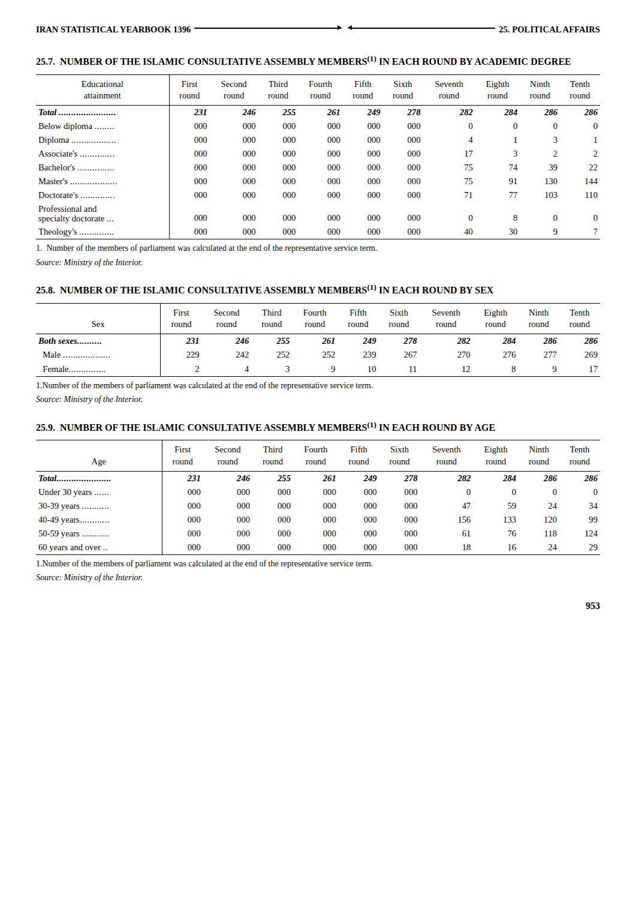IRAN STATISTICAL YEARBOOK 1396 25. POLITICAL AFFAIRS
25.7. NUMBER OF THE ISLAMIC CONSULTATIVE ASSEMBLY MEMBERS(1) IN EACH ROUND BY ACADEMIC DEGREE
| Educational attainment | First round | Second round | Third round | Fourth round | Fifth round | Sixth round | Seventh round | Eighth round | Ninth round | Tenth round |
| --- | --- | --- | --- | --- | --- | --- | --- | --- | --- | --- |
| Total ....................... | 231 | 246 | 255 | 261 | 249 | 278 | 282 | 284 | 286 | 286 |
| Below diploma ........ | 000 | 000 | 000 | 000 | 000 | 000 | 0 | 0 | 0 | 0 |
| Diploma .................. | 000 | 000 | 000 | 000 | 000 | 000 | 4 | 1 | 3 | 1 |
| Associate's .............. | 000 | 000 | 000 | 000 | 000 | 000 | 17 | 3 | 2 | 2 |
| Bachelor's ............... | 000 | 000 | 000 | 000 | 000 | 000 | 75 | 74 | 39 | 22 |
| Master's ................... | 000 | 000 | 000 | 000 | 000 | 000 | 75 | 91 | 130 | 144 |
| Doctorate's .............. | 000 | 000 | 000 | 000 | 000 | 000 | 71 | 77 | 103 | 110 |
| Professional and specialty doctorate ... | 000 | 000 | 000 | 000 | 000 | 000 | 0 | 8 | 0 | 0 |
| Theology's .............. | 000 | 000 | 000 | 000 | 000 | 000 | 40 | 30 | 9 | 7 |
1. Number of the members of parliament was calculated at the end of the representative service term.
Source: Ministry of the Interior.
25.8. NUMBER OF THE ISLAMIC CONSULTATIVE ASSEMBLY MEMBERS(1) IN EACH ROUND BY SEX
| Sex | First round | Second round | Third round | Fourth round | Fifth round | Sixth round | Seventh round | Eighth round | Ninth round | Tenth round |
| --- | --- | --- | --- | --- | --- | --- | --- | --- | --- | --- |
| Both sexes .......... | 231 | 246 | 255 | 261 | 249 | 278 | 282 | 284 | 286 | 286 |
| Male ................... | 229 | 242 | 252 | 252 | 239 | 267 | 270 | 276 | 277 | 269 |
| Female ............... | 2 | 4 | 3 | 9 | 10 | 11 | 12 | 8 | 9 | 17 |
1.Number of the members of parliament was calculated at the end of the representative service term.
Source: Ministry of the Interior.
25.9. NUMBER OF THE ISLAMIC CONSULTATIVE ASSEMBLY MEMBERS(1) IN EACH ROUND BY AGE
| Age | First round | Second round | Third round | Fourth round | Fifth round | Sixth round | Seventh round | Eighth round | Ninth round | Tenth round |
| --- | --- | --- | --- | --- | --- | --- | --- | --- | --- | --- |
| Total ...................... | 231 | 246 | 255 | 261 | 249 | 278 | 282 | 284 | 286 | 286 |
| Under 30 years ...... | 000 | 000 | 000 | 000 | 000 | 000 | 0 | 0 | 0 | 0 |
| 30-39 years ........... | 000 | 000 | 000 | 000 | 000 | 000 | 47 | 59 | 24 | 34 |
| 40-49 years ............ | 000 | 000 | 000 | 000 | 000 | 000 | 156 | 133 | 120 | 99 |
| 50-59 years ........... | 000 | 000 | 000 | 000 | 000 | 000 | 61 | 76 | 118 | 124 |
| 60 years and over .. | 000 | 000 | 000 | 000 | 000 | 000 | 18 | 16 | 24 | 29 |
1.Number of the members of parliament was calculated at the end of the representative service term.
Source: Ministry of the Interior.
953